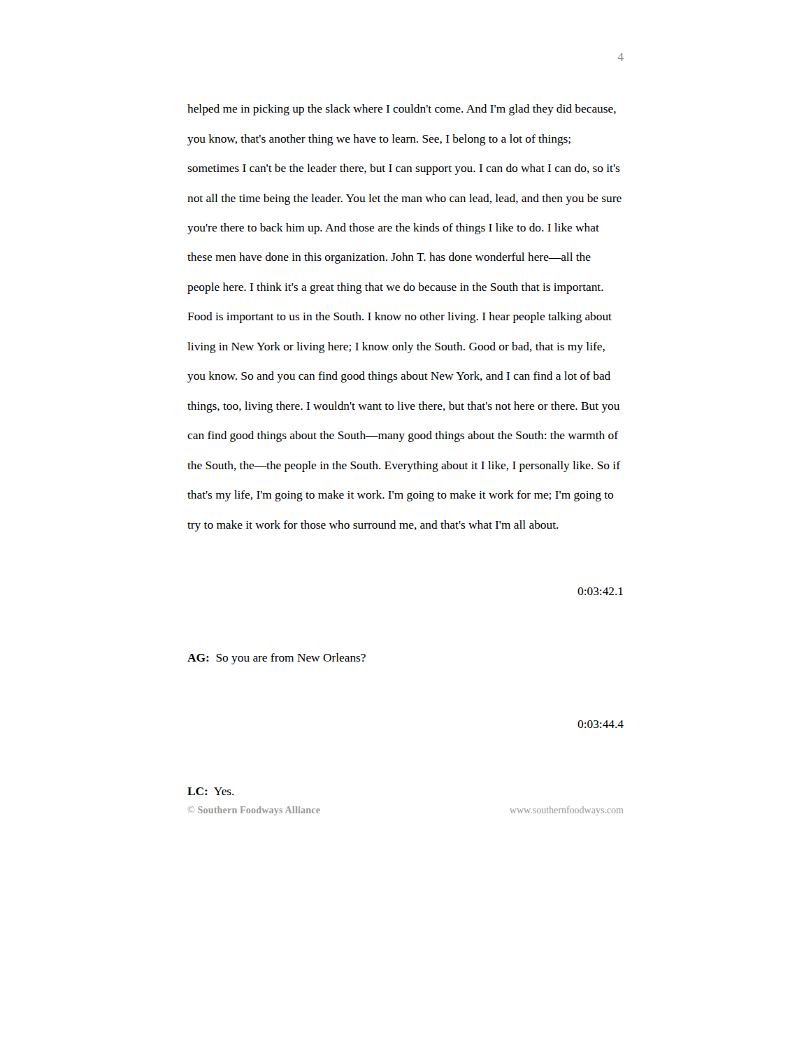4
helped me in picking up the slack where I couldn't come. And I'm glad they did because, you know, that's another thing we have to learn. See, I belong to a lot of things; sometimes I can't be the leader there, but I can support you. I can do what I can do, so it's not all the time being the leader. You let the man who can lead, lead, and then you be sure you're there to back him up. And those are the kinds of things I like to do. I like what these men have done in this organization. John T. has done wonderful here—all the people here. I think it's a great thing that we do because in the South that is important. Food is important to us in the South. I know no other living. I hear people talking about living in New York or living here; I know only the South. Good or bad, that is my life, you know. So and you can find good things about New York, and I can find a lot of bad things, too, living there. I wouldn't want to live there, but that's not here or there. But you can find good things about the South—many good things about the South: the warmth of the South, the—the people in the South. Everything about it I like, I personally like. So if that's my life, I'm going to make it work. I'm going to make it work for me; I'm going to try to make it work for those who surround me, and that's what I'm all about.
0:03:42.1
AG: So you are from New Orleans?
0:03:44.4
LC: Yes.
© Southern Foodways Alliance
www.southernfoodways.com